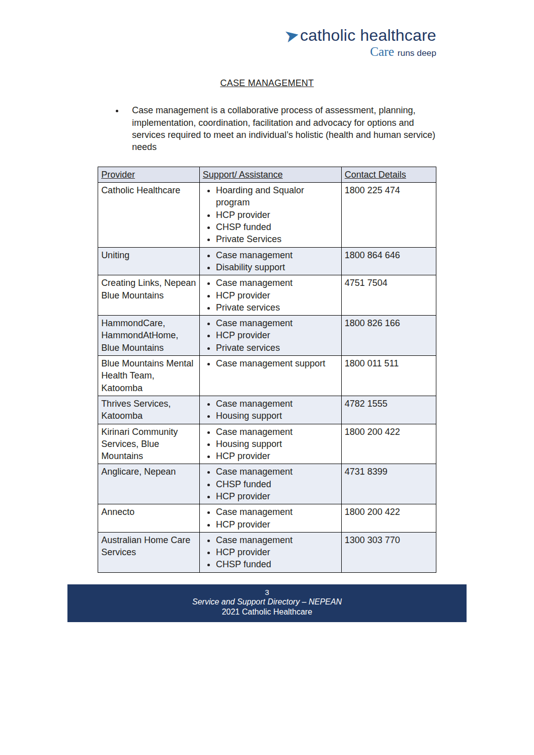➤catholic healthcare
Care runs deep
CASE MANAGEMENT
Case management is a collaborative process of assessment, planning, implementation, coordination, facilitation and advocacy for options and services required to meet an individual’s holistic (health and human service) needs
| Provider | Support/ Assistance | Contact Details |
| --- | --- | --- |
| Catholic Healthcare | Hoarding and Squalor program HCP provider CHSP funded Private Services | 1800 225 474 |
| Uniting | Case management Disability support | 1800 864 646 |
| Creating Links, Nepean Blue Mountains | Case management HCP provider Private services | 4751 7504 |
| HammondCare, HammondAtHome, Blue Mountains | Case management HCP provider Private services | 1800 826 166 |
| Blue Mountains Mental Health Team, Katoomba | Case management support | 1800 011 511 |
| Thrives Services, Katoomba | Case management Housing support | 4782 1555 |
| Kirinari Community Services, Blue Mountains | Case management Housing support HCP provider | 1800 200 422 |
| Anglicare, Nepean | Case management CHSP funded HCP provider | 4731 8399 |
| Annecto | Case management HCP provider | 1800 200 422 |
| Australian Home Care Services | Case management HCP provider CHSP funded | 1300 303 770 |
3
Service and Support Directory – NEPEAN
2021 Catholic Healthcare